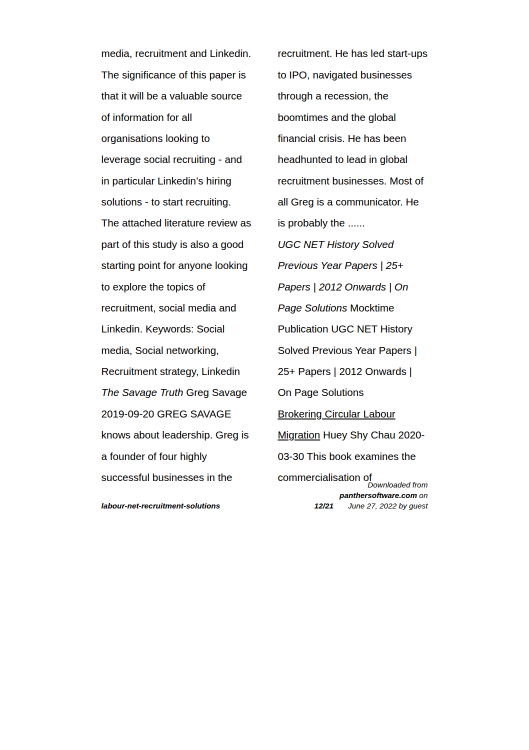media, recruitment and Linkedin. The significance of this paper is that it will be a valuable source of information for all organisations looking to leverage social recruiting - and in particular Linkedin’s hiring solutions - to start recruiting. The attached literature review as part of this study is also a good starting point for anyone looking to explore the topics of recruitment, social media and Linkedin. Keywords: Social media, Social networking, Recruitment strategy, Linkedin
The Savage Truth Greg Savage 2019-09-20 GREG SAVAGE knows about leadership. Greg is a founder of four highly successful businesses in the recruitment. He has led start-ups to IPO, navigated businesses through a recession, the boomtimes and the global financial crisis. He has been headhunted to lead in global recruitment businesses. Most of all Greg is a communicator. He is probably the ......
UGC NET History Solved Previous Year Papers | 25+ Papers | 2012 Onwards | On Page Solutions Mocktime Publication UGC NET History Solved Previous Year Papers | 25+ Papers | 2012 Onwards | On Page Solutions
Brokering Circular Labour Migration Huey Shy Chau 2020-03-30 This book examines the commercialisation of
labour-net-recruitment-solutions
12/21
Downloaded from
panthersoftware.com on
June 27, 2022 by guest